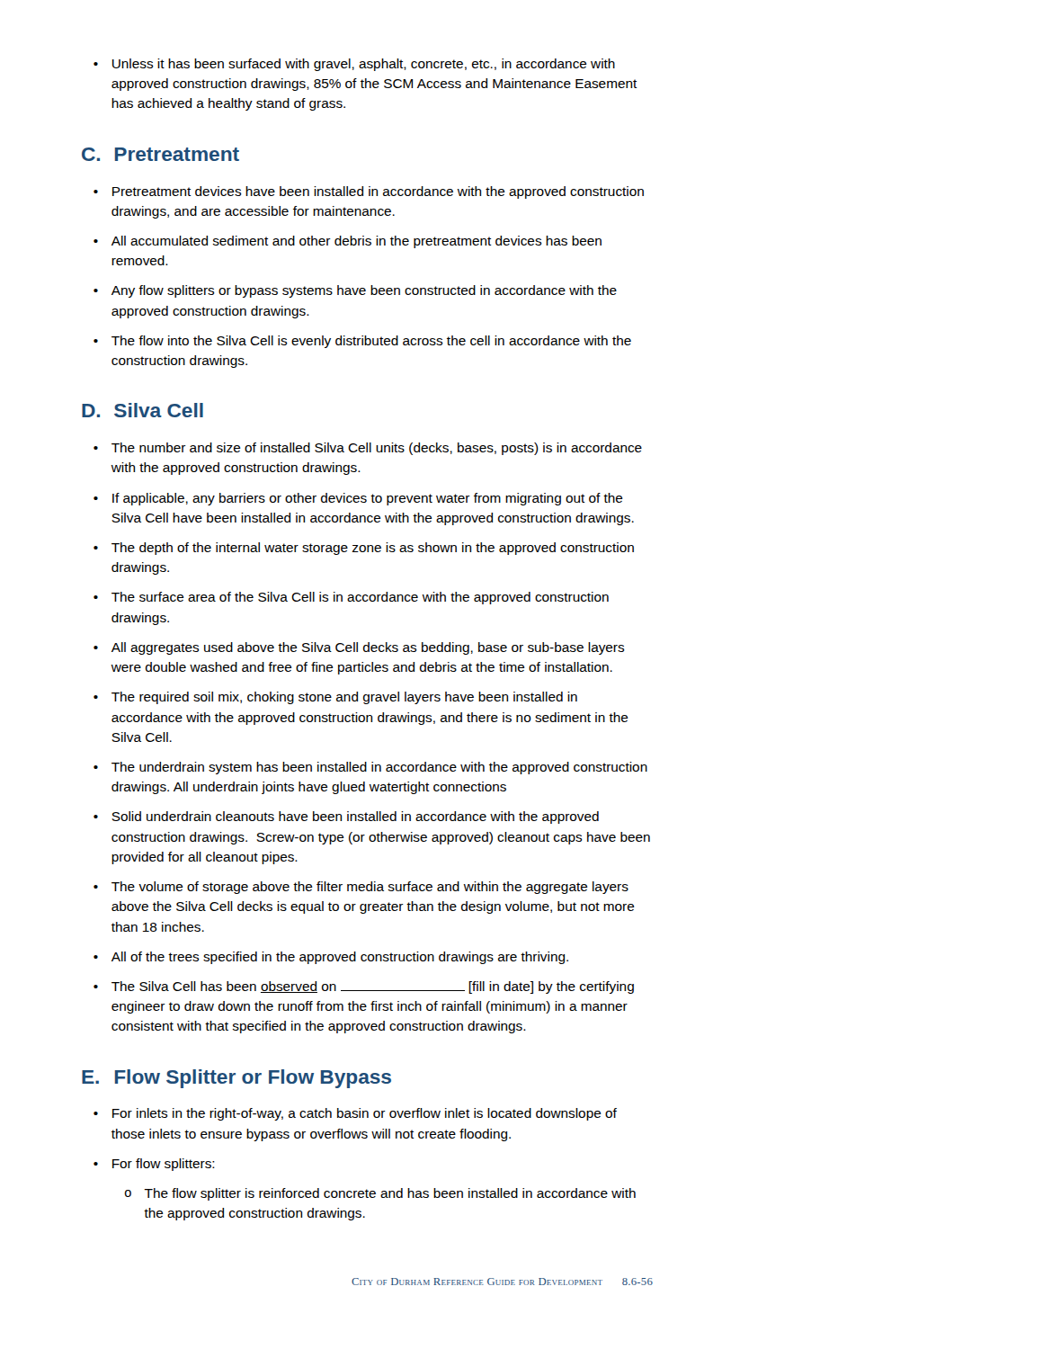Unless it has been surfaced with gravel, asphalt, concrete, etc., in accordance with approved construction drawings, 85% of the SCM Access and Maintenance Easement has achieved a healthy stand of grass.
C. Pretreatment
Pretreatment devices have been installed in accordance with the approved construction drawings, and are accessible for maintenance.
All accumulated sediment and other debris in the pretreatment devices has been removed.
Any flow splitters or bypass systems have been constructed in accordance with the approved construction drawings.
The flow into the Silva Cell is evenly distributed across the cell in accordance with the construction drawings.
D. Silva Cell
The number and size of installed Silva Cell units (decks, bases, posts) is in accordance with the approved construction drawings.
If applicable, any barriers or other devices to prevent water from migrating out of the Silva Cell have been installed in accordance with the approved construction drawings.
The depth of the internal water storage zone is as shown in the approved construction drawings.
The surface area of the Silva Cell is in accordance with the approved construction drawings.
All aggregates used above the Silva Cell decks as bedding, base or sub-base layers were double washed and free of fine particles and debris at the time of installation.
The required soil mix, choking stone and gravel layers have been installed in accordance with the approved construction drawings, and there is no sediment in the Silva Cell.
The underdrain system has been installed in accordance with the approved construction drawings. All underdrain joints have glued watertight connections
Solid underdrain cleanouts have been installed in accordance with the approved construction drawings. Screw-on type (or otherwise approved) cleanout caps have been provided for all cleanout pipes.
The volume of storage above the filter media surface and within the aggregate layers above the Silva Cell decks is equal to or greater than the design volume, but not more than 18 inches.
All of the trees specified in the approved construction drawings are thriving.
The Silva Cell has been observed on [fill in date] by the certifying engineer to draw down the runoff from the first inch of rainfall (minimum) in a manner consistent with that specified in the approved construction drawings.
E. Flow Splitter or Flow Bypass
For inlets in the right-of-way, a catch basin or overflow inlet is located downslope of those inlets to ensure bypass or overflows will not create flooding.
For flow splitters:
The flow splitter is reinforced concrete and has been installed in accordance with the approved construction drawings.
City of Durham Reference Guide for Development 8.6-56